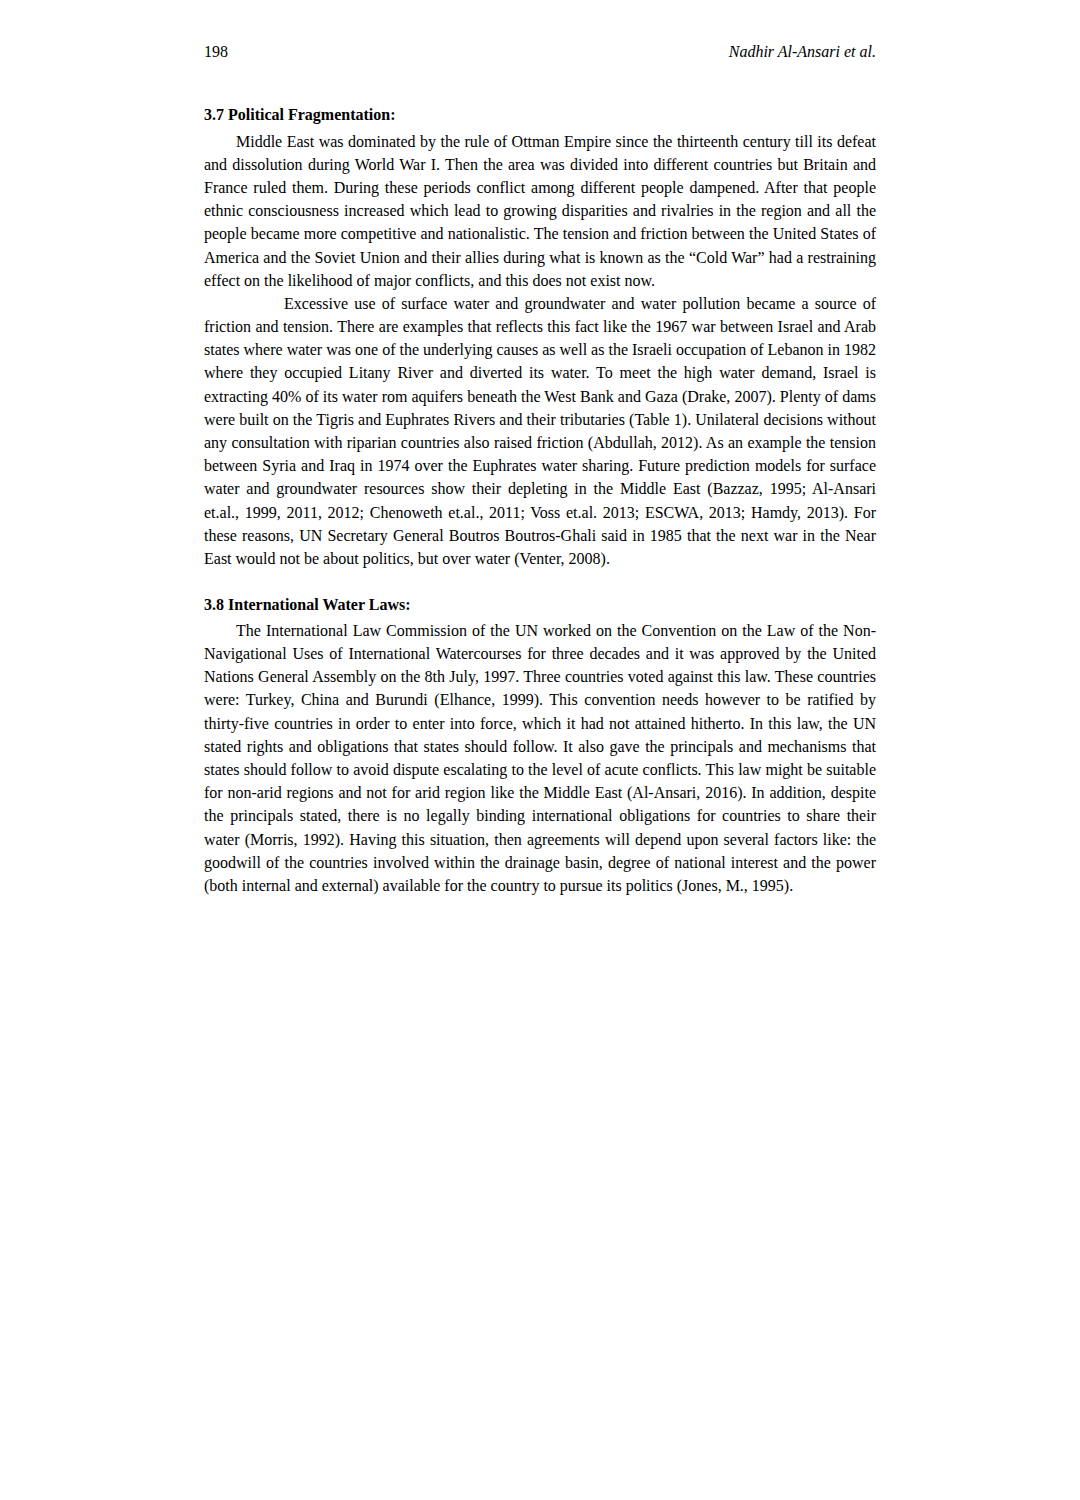198 Nadhir Al-Ansari et al.
3.7 Political Fragmentation:
Middle East was dominated by the rule of Ottman Empire since the thirteenth century till its defeat and dissolution during World War I. Then the area was divided into different countries but Britain and France ruled them. During these periods conflict among different people dampened. After that people ethnic consciousness increased which lead to growing disparities and rivalries in the region and all the people became more competitive and nationalistic. The tension and friction between the United States of America and the Soviet Union and their allies during what is known as the “Cold War” had a restraining effect on the likelihood of major conflicts, and this does not exist now.
Excessive use of surface water and groundwater and water pollution became a source of friction and tension. There are examples that reflects this fact like the 1967 war between Israel and Arab states where water was one of the underlying causes as well as the Israeli occupation of Lebanon in 1982 where they occupied Litany River and diverted its water. To meet the high water demand, Israel is extracting 40% of its water rom aquifers beneath the West Bank and Gaza (Drake, 2007). Plenty of dams were built on the Tigris and Euphrates Rivers and their tributaries (Table 1). Unilateral decisions without any consultation with riparian countries also raised friction (Abdullah, 2012). As an example the tension between Syria and Iraq in 1974 over the Euphrates water sharing. Future prediction models for surface water and groundwater resources show their depleting in the Middle East (Bazzaz, 1995; Al-Ansari et.al., 1999, 2011, 2012; Chenoweth et.al., 2011; Voss et.al. 2013; ESCWA, 2013; Hamdy, 2013). For these reasons, UN Secretary General Boutros Boutros-Ghali said in 1985 that the next war in the Near East would not be about politics, but over water (Venter, 2008).
3.8 International Water Laws:
The International Law Commission of the UN worked on the Convention on the Law of the Non-Navigational Uses of International Watercourses for three decades and it was approved by the United Nations General Assembly on the 8th July, 1997. Three countries voted against this law. These countries were: Turkey, China and Burundi (Elhance, 1999). This convention needs however to be ratified by thirty-five countries in order to enter into force, which it had not attained hitherto. In this law, the UN stated rights and obligations that states should follow. It also gave the principals and mechanisms that states should follow to avoid dispute escalating to the level of acute conflicts. This law might be suitable for non-arid regions and not for arid region like the Middle East (Al-Ansari, 2016). In addition, despite the principals stated, there is no legally binding international obligations for countries to share their water (Morris, 1992). Having this situation, then agreements will depend upon several factors like: the goodwill of the countries involved within the drainage basin, degree of national interest and the power (both internal and external) available for the country to pursue its politics (Jones, M., 1995).